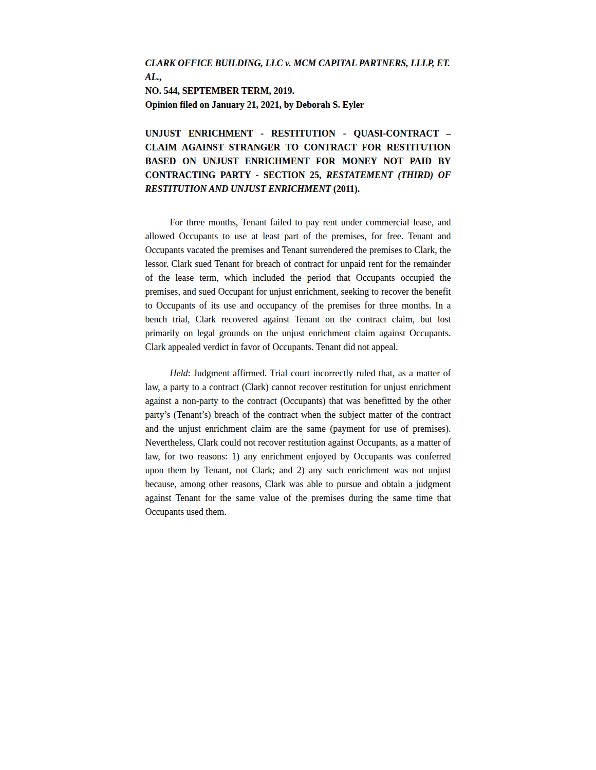CLARK OFFICE BUILDING, LLC v. MCM CAPITAL PARTNERS, LLLP, ET. AL.,
NO. 544, SEPTEMBER TERM, 2019.
Opinion filed on January 21, 2021, by Deborah S. Eyler
UNJUST ENRICHMENT - RESTITUTION - QUASI-CONTRACT – CLAIM AGAINST STRANGER TO CONTRACT FOR RESTITUTION BASED ON UNJUST ENRICHMENT FOR MONEY NOT PAID BY CONTRACTING PARTY - SECTION 25, RESTATEMENT (THIRD) OF RESTITUTION AND UNJUST ENRICHMENT (2011).
For three months, Tenant failed to pay rent under commercial lease, and allowed Occupants to use at least part of the premises, for free. Tenant and Occupants vacated the premises and Tenant surrendered the premises to Clark, the lessor. Clark sued Tenant for breach of contract for unpaid rent for the remainder of the lease term, which included the period that Occupants occupied the premises, and sued Occupant for unjust enrichment, seeking to recover the benefit to Occupants of its use and occupancy of the premises for three months. In a bench trial, Clark recovered against Tenant on the contract claim, but lost primarily on legal grounds on the unjust enrichment claim against Occupants. Clark appealed verdict in favor of Occupants. Tenant did not appeal.
Held: Judgment affirmed. Trial court incorrectly ruled that, as a matter of law, a party to a contract (Clark) cannot recover restitution for unjust enrichment against a non-party to the contract (Occupants) that was benefitted by the other party’s (Tenant’s) breach of the contract when the subject matter of the contract and the unjust enrichment claim are the same (payment for use of premises). Nevertheless, Clark could not recover restitution against Occupants, as a matter of law, for two reasons: 1) any enrichment enjoyed by Occupants was conferred upon them by Tenant, not Clark; and 2) any such enrichment was not unjust because, among other reasons, Clark was able to pursue and obtain a judgment against Tenant for the same value of the premises during the same time that Occupants used them.